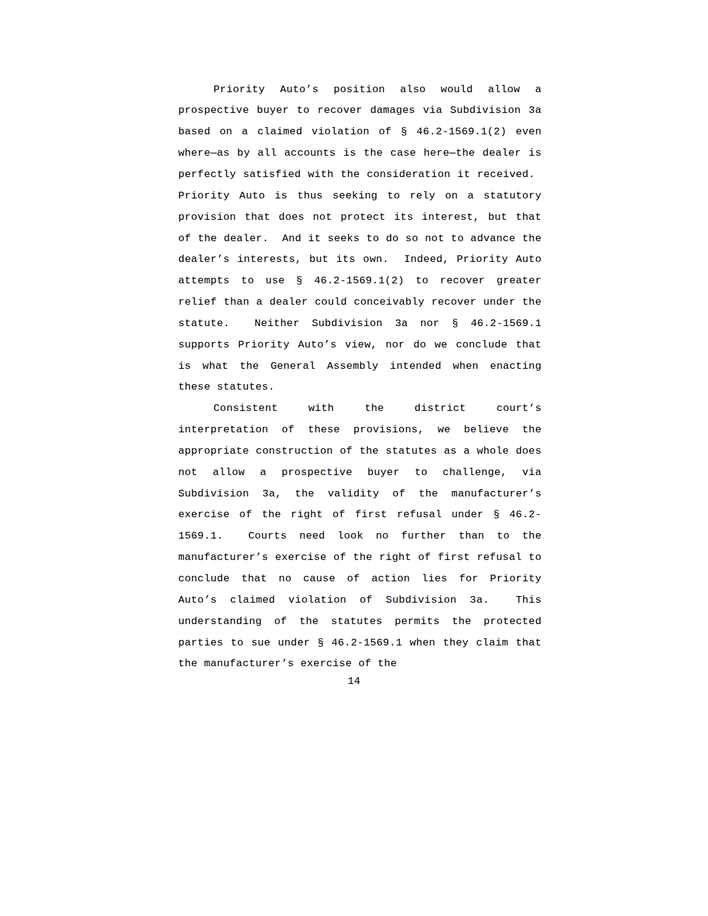Priority Auto’s position also would allow a prospective buyer to recover damages via Subdivision 3a based on a claimed violation of § 46.2-1569.1(2) even where—as by all accounts is the case here—the dealer is perfectly satisfied with the consideration it received. Priority Auto is thus seeking to rely on a statutory provision that does not protect its interest, but that of the dealer. And it seeks to do so not to advance the dealer’s interests, but its own. Indeed, Priority Auto attempts to use § 46.2-1569.1(2) to recover greater relief than a dealer could conceivably recover under the statute. Neither Subdivision 3a nor § 46.2-1569.1 supports Priority Auto’s view, nor do we conclude that is what the General Assembly intended when enacting these statutes.
Consistent with the district court’s interpretation of these provisions, we believe the appropriate construction of the statutes as a whole does not allow a prospective buyer to challenge, via Subdivision 3a, the validity of the manufacturer’s exercise of the right of first refusal under § 46.2-1569.1. Courts need look no further than to the manufacturer’s exercise of the right of first refusal to conclude that no cause of action lies for Priority Auto’s claimed violation of Subdivision 3a. This understanding of the statutes permits the protected parties to sue under § 46.2-1569.1 when they claim that the manufacturer’s exercise of the
14